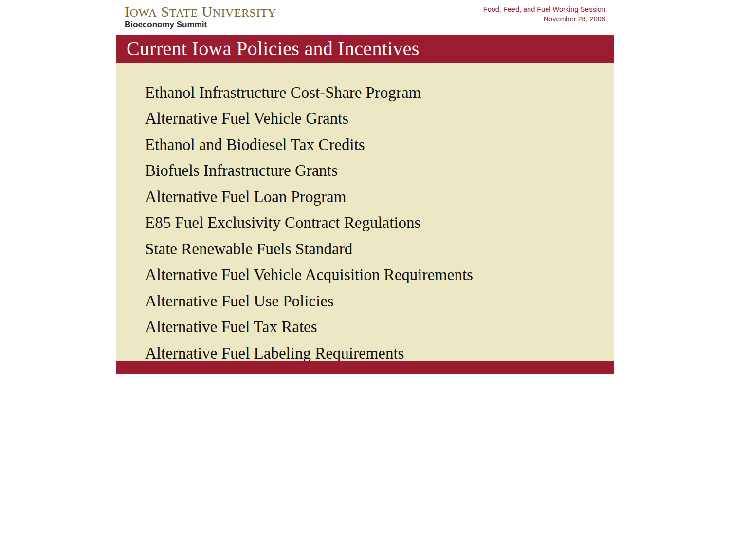IOWA STATE UNIVERSITY
Bioeconomy Summit
Food, Feed, and Fuel Working Session
November 28, 2006
Current Iowa Policies and Incentives
Ethanol Infrastructure Cost-Share Program
Alternative Fuel Vehicle Grants
Ethanol and Biodiesel Tax Credits
Biofuels Infrastructure Grants
Alternative Fuel Loan Program
E85 Fuel Exclusivity Contract Regulations
State Renewable Fuels Standard
Alternative Fuel Vehicle Acquisition Requirements
Alternative Fuel Use Policies
Alternative Fuel Tax Rates
Alternative Fuel Labeling Requirements